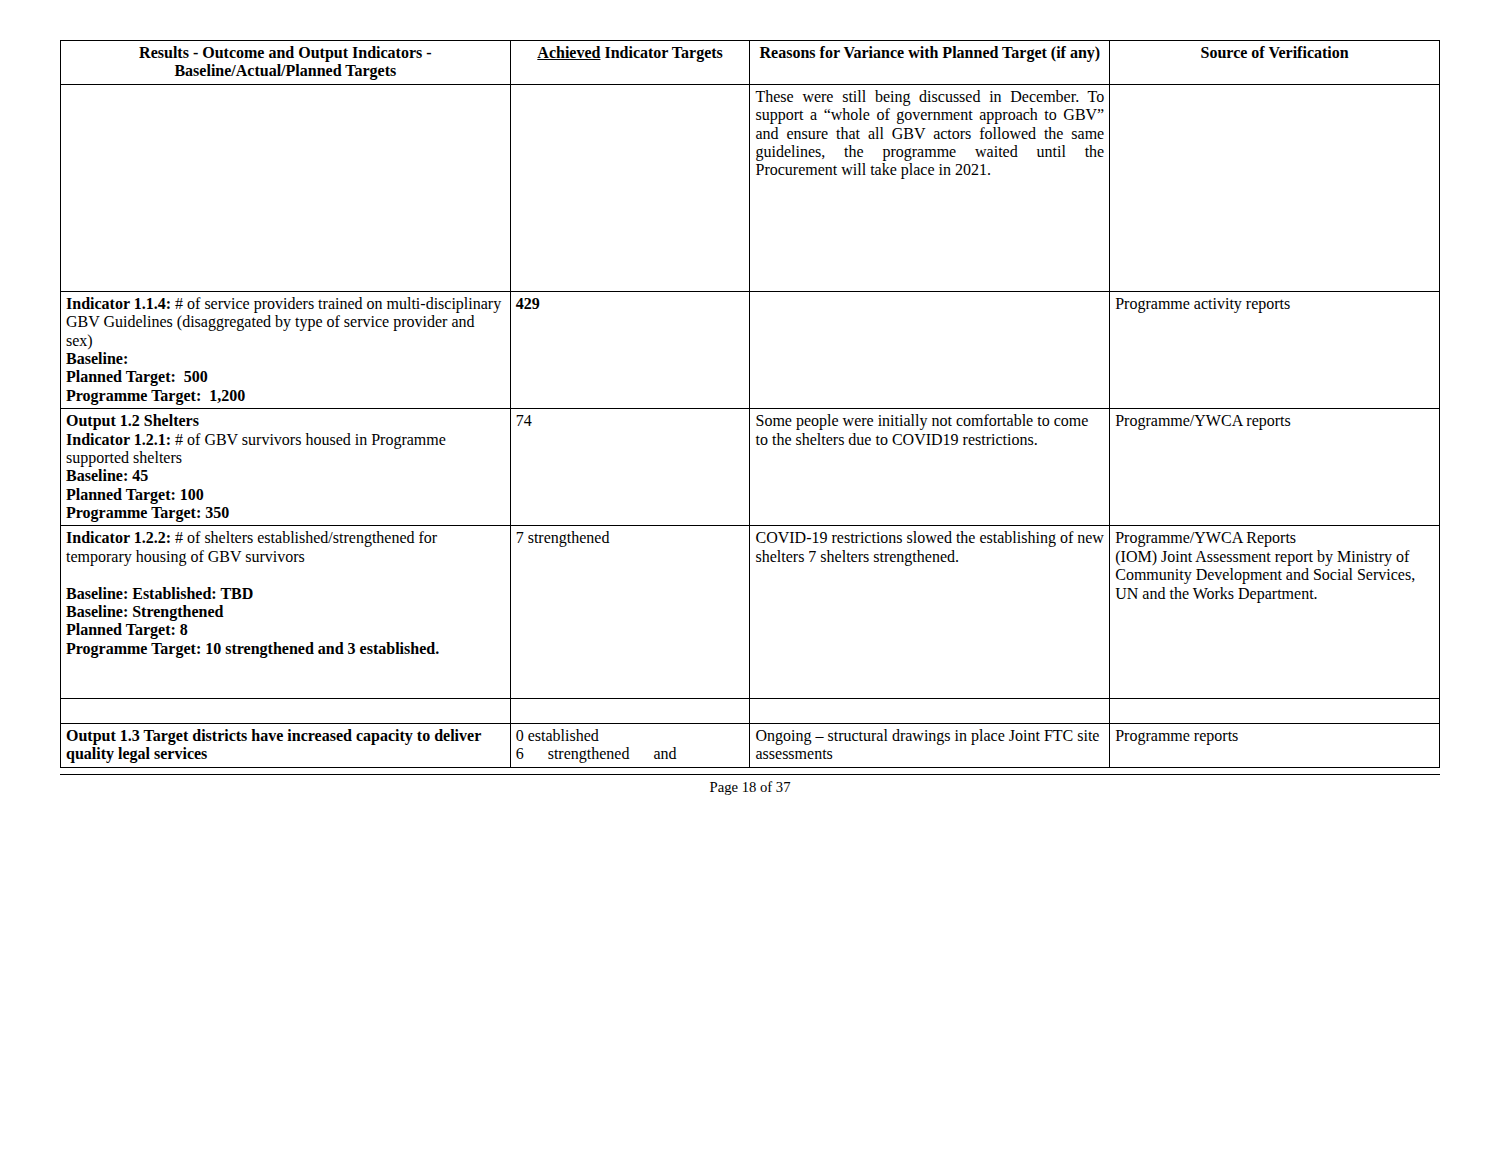| Results - Outcome and Output Indicators - Baseline/Actual/Planned Targets | Achieved Indicator Targets | Reasons for Variance with Planned Target (if any) | Source of Verification |
| --- | --- | --- | --- |
| | | These were still being discussed in December. To support a “whole of government approach to GBV” and ensure that all GBV actors followed the same guidelines, the programme waited until the Procurement will take place in 2021. | |
| Indicator 1.1.4: # of service providers trained on multi-disciplinary GBV Guidelines (disaggregated by type of service provider and sex) Baseline: Planned Target: 500 Programme Target: 1,200 | 429 | | Programme activity reports |
| Output 1.2 Shelters Indicator 1.2.1: # of GBV survivors housed in Programme supported shelters Baseline: 45 Planned Target: 100 Programme Target: 350 | 74 | Some people were initially not comfortable to come to the shelters due to COVID19 restrictions. | Programme/YWCA reports |
| Indicator 1.2.2: # of shelters established/strengthened for temporary housing of GBV survivors Baseline: Established: TBD Baseline: Strengthened Planned Target: 8 Programme Target: 10 strengthened and 3 established. | 7 strengthened | COVID-19 restrictions slowed the establishing of new shelters 7 shelters strengthened. | Programme/YWCA Reports (IOM) Joint Assessment report by Ministry of Community Development and Social Services, UN and the Works Department. |
| Output 1.3 Target districts have increased capacity to deliver quality legal services | 0 established 6 strengthened and | Ongoing – structural drawings in place Joint FTC site assessments | Programme reports |
Page 18 of 37